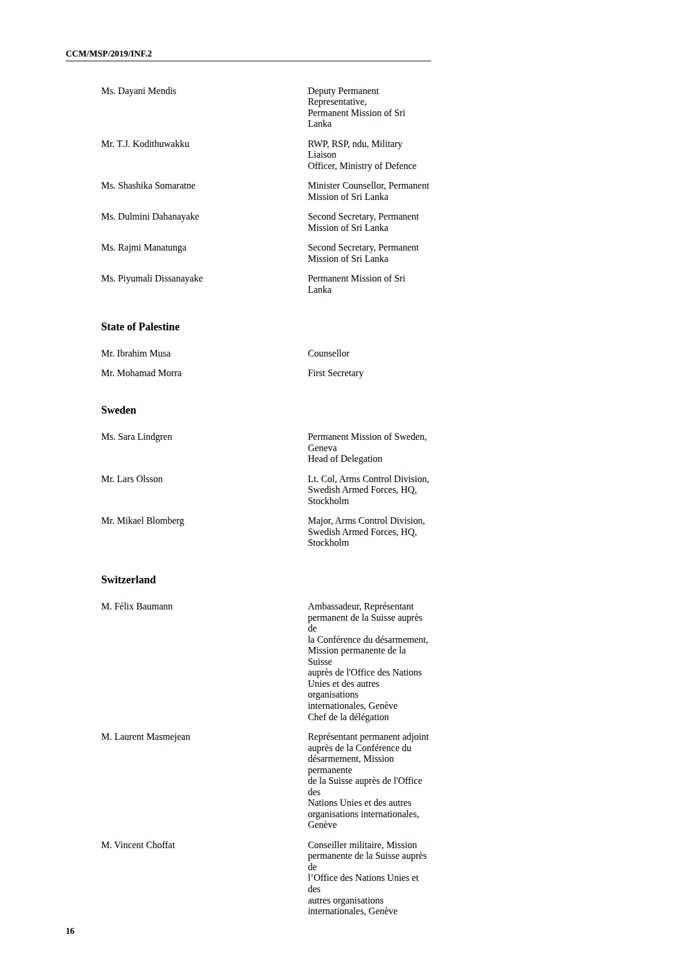CCM/MSP/2019/INF.2
| Ms. Dayani Mendis | Deputy Permanent Representative, Permanent Mission of Sri Lanka |
| Mr. T.J. Kodithuwakku | RWP, RSP, ndu, Military Liaison Officer, Ministry of Defence |
| Ms. Shashika Somaratne | Minister Counsellor, Permanent Mission of Sri Lanka |
| Ms. Dulmini Dahanayake | Second Secretary, Permanent Mission of Sri Lanka |
| Ms. Rajmi Manatunga | Second Secretary, Permanent Mission of Sri Lanka |
| Ms. Piyumali Dissanayake | Permanent Mission of Sri Lanka |
State of Palestine
| Mr. Ibrahim Musa | Counsellor |
| Mr. Mohamad Morra | First Secretary |
Sweden
| Ms. Sara Lindgren | Permanent Mission of Sweden, Geneva Head of Delegation |
| Mr. Lars Olsson | Lt. Col, Arms Control Division, Swedish Armed Forces, HQ, Stockholm |
| Mr. Mikael Blomberg | Major, Arms Control Division, Swedish Armed Forces, HQ, Stockholm |
Switzerland
| M. Félix Baumann | Ambassadeur, Représentant permanent de la Suisse auprès de la Conférence du désarmement, Mission permanente de la Suisse auprès de l'Office des Nations Unies et des autres organisations internationales, Genève Chef de la délégation |
| M. Laurent Masmejean | Représentant permanent adjoint auprès de la Conférence du désarmement, Mission permanente de la Suisse auprès de l'Office des Nations Unies et des autres organisations internationales, Genève |
| M. Vincent Choffat | Conseiller militaire, Mission permanente de la Suisse auprès de l’Office des Nations Unies et des autres organisations internationales, Genève |
16